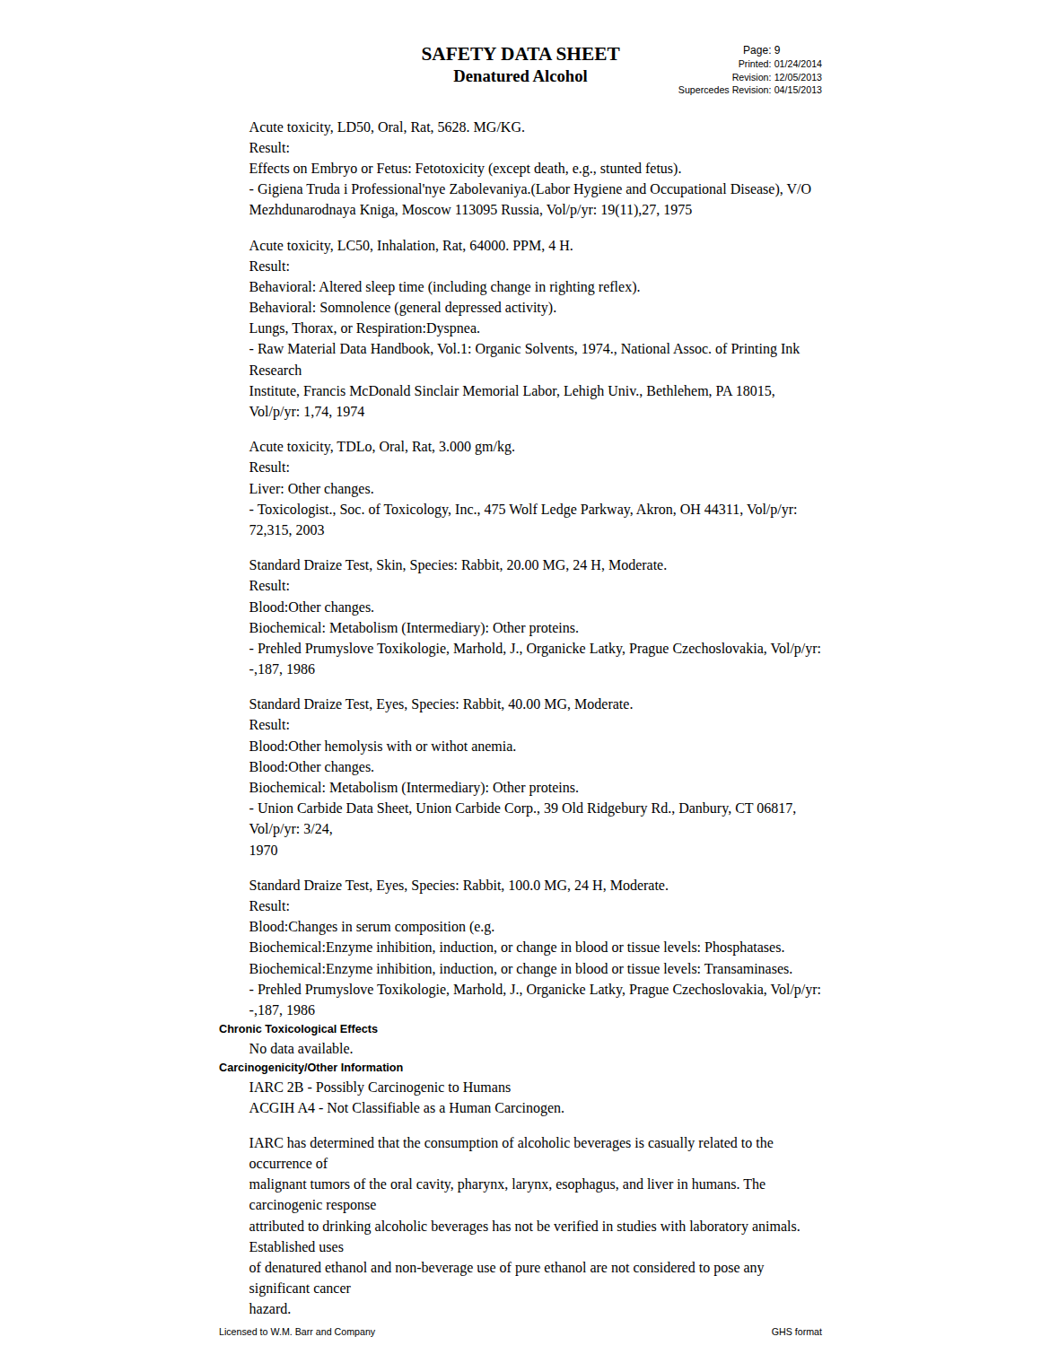| Page: | 9 |
| Printed: | 01/24/2014 |
| Revision: | 12/05/2013 |
| Supercedes Revision: | 04/15/2013 |
SAFETY DATA SHEET
Denatured Alcohol
Acute toxicity, LD50, Oral, Rat, 5628. MG/KG.
Result:
Effects on Embryo or Fetus: Fetotoxicity (except death, e.g., stunted fetus).
- Gigiena Truda i Professional'nye Zabolevaniya.(Labor Hygiene and Occupational Disease), V/O
Mezhdunarodnaya Kniga, Moscow 113095 Russia, Vol/p/yr: 19(11),27, 1975
Acute toxicity, LC50, Inhalation, Rat, 64000. PPM, 4 H.
Result:
Behavioral: Altered sleep time (including change in righting reflex).
Behavioral: Somnolence (general depressed activity).
Lungs, Thorax, or Respiration:Dyspnea.
- Raw Material Data Handbook, Vol.1: Organic Solvents, 1974., National Assoc. of Printing Ink Research
Institute, Francis McDonald Sinclair Memorial Labor, Lehigh Univ., Bethlehem, PA 18015, Vol/p/yr: 1,74, 1974
Acute toxicity, TDLo, Oral, Rat, 3.000 gm/kg.
Result:
Liver: Other changes.
- Toxicologist., Soc. of Toxicology, Inc., 475 Wolf Ledge Parkway, Akron, OH 44311, Vol/p/yr: 72,315, 2003
Standard Draize Test, Skin, Species: Rabbit, 20.00 MG, 24 H, Moderate.
Result:
Blood:Other changes.
Biochemical: Metabolism (Intermediary): Other proteins.
- Prehled Prumyslove Toxikologie, Marhold, J., Organicke Latky, Prague Czechoslovakia, Vol/p/yr: -,187, 1986
Standard Draize Test, Eyes, Species: Rabbit, 40.00 MG, Moderate.
Result:
Blood:Other hemolysis with or withot anemia.
Blood:Other changes.
Biochemical: Metabolism (Intermediary): Other proteins.
- Union Carbide Data Sheet, Union Carbide Corp., 39 Old Ridgebury Rd., Danbury, CT 06817, Vol/p/yr: 3/24,
1970
Standard Draize Test, Eyes, Species: Rabbit, 100.0 MG, 24 H, Moderate.
Result:
Blood:Changes in serum composition (e.g.
Biochemical:Enzyme inhibition, induction, or change in blood or tissue levels: Phosphatases.
Biochemical:Enzyme inhibition, induction, or change in blood or tissue levels: Transaminases.
- Prehled Prumyslove Toxikologie, Marhold, J., Organicke Latky, Prague Czechoslovakia, Vol/p/yr: -,187, 1986
Chronic Toxicological Effects
No data available.
Carcinogenicity/Other Information
IARC 2B - Possibly Carcinogenic to Humans
ACGIH A4 - Not Classifiable as a Human Carcinogen.
IARC has determined that the consumption of alcoholic beverages is casually related to the occurrence of
malignant tumors of the oral cavity, pharynx, larynx, esophagus, and liver in humans. The carcinogenic response
attributed to drinking alcoholic beverages has not be verified in studies with laboratory animals. Established uses
of denatured ethanol and non-beverage use of pure ethanol are not considered to pose any significant cancer
hazard.
Licensed to W.M. Barr and Company GHS format